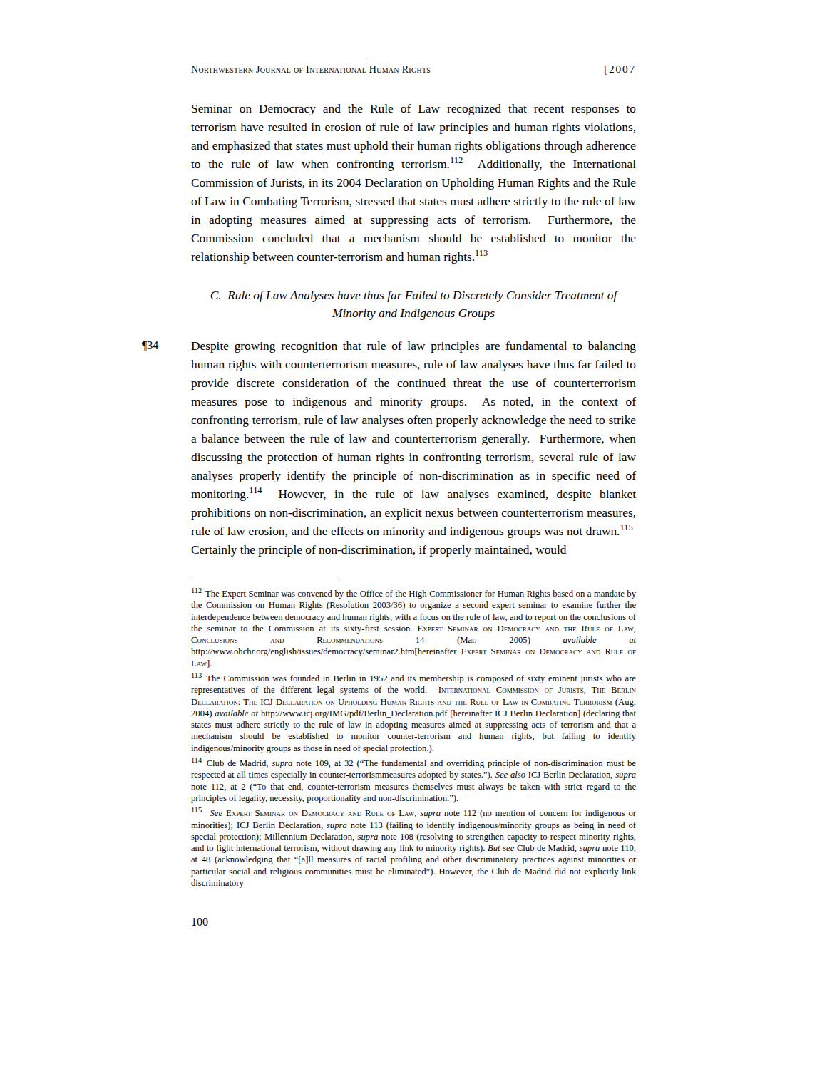Northwestern Journal of International Human Rights [2007
Seminar on Democracy and the Rule of Law recognized that recent responses to terrorism have resulted in erosion of rule of law principles and human rights violations, and emphasized that states must uphold their human rights obligations through adherence to the rule of law when confronting terrorism.112 Additionally, the International Commission of Jurists, in its 2004 Declaration on Upholding Human Rights and the Rule of Law in Combating Terrorism, stressed that states must adhere strictly to the rule of law in adopting measures aimed at suppressing acts of terrorism. Furthermore, the Commission concluded that a mechanism should be established to monitor the relationship between counter-terrorism and human rights.113
C. Rule of Law Analyses have thus far Failed to Discretely Consider Treatment of
Minority and Indigenous Groups
¶34
Despite growing recognition that rule of law principles are fundamental to balancing human rights with counterterrorism measures, rule of law analyses have thus far failed to provide discrete consideration of the continued threat the use of counterterrorism measures pose to indigenous and minority groups. As noted, in the context of confronting terrorism, rule of law analyses often properly acknowledge the need to strike a balance between the rule of law and counterterrorism generally. Furthermore, when discussing the protection of human rights in confronting terrorism, several rule of law analyses properly identify the principle of non-discrimination as in specific need of monitoring.114 However, in the rule of law analyses examined, despite blanket prohibitions on non-discrimination, an explicit nexus between counterterrorism measures, rule of law erosion, and the effects on minority and indigenous groups was not drawn.115 Certainly the principle of non-discrimination, if properly maintained, would
112 The Expert Seminar was convened by the Office of the High Commissioner for Human Rights based on a mandate by the Commission on Human Rights (Resolution 2003/36) to organize a second expert seminar to examine further the interdependence between democracy and human rights, with a focus on the rule of law, and to report on the conclusions of the seminar to the Commission at its sixty-first session. Expert Seminar on Democracy and the Rule of Law, Conclusions and Recommendations 14 (Mar. 2005) available at http://www.ohchr.org/english/issues/democracy/seminar2.htm[hereinafter Expert Seminar on Democracy and Rule of Law].
113 The Commission was founded in Berlin in 1952 and its membership is composed of sixty eminent jurists who are representatives of the different legal systems of the world. International Commission of Jurists, The Berlin Declaration: The ICJ Declaration on Upholding Human Rights and the Rule of Law in Combating Terrorism (Aug. 2004) available at http://www.icj.org/IMG/pdf/Berlin_Declaration.pdf [hereinafter ICJ Berlin Declaration] (declaring that states must adhere strictly to the rule of law in adopting measures aimed at suppressing acts of terrorism and that a mechanism should be established to monitor counter-terrorism and human rights, but failing to identify indigenous/minority groups as those in need of special protection.).
114 Club de Madrid, supra note 109, at 32 (“The fundamental and overriding principle of non-discrimination must be respected at all times especially in counter-terrorismmeasures adopted by states.”). See also ICJ Berlin Declaration, supra note 112, at 2 (“To that end, counter-terrorism measures themselves must always be taken with strict regard to the principles of legality, necessity, proportionality and non-discrimination.”).
115 See Expert Seminar on Democracy and Rule of Law, supra note 112 (no mention of concern for indigenous or minorities); ICJ Berlin Declaration, supra note 113 (failing to identify indigenous/minority groups as being in need of special protection); Millennium Declaration, supra note 108 (resolving to strengthen capacity to respect minority rights, and to fight international terrorism, without drawing any link to minority rights). But see Club de Madrid, supra note 110, at 48 (acknowledging that “[a]ll measures of racial profiling and other discriminatory practices against minorities or particular social and religious communities must be eliminated”). However, the Club de Madrid did not explicitly link discriminatory
100